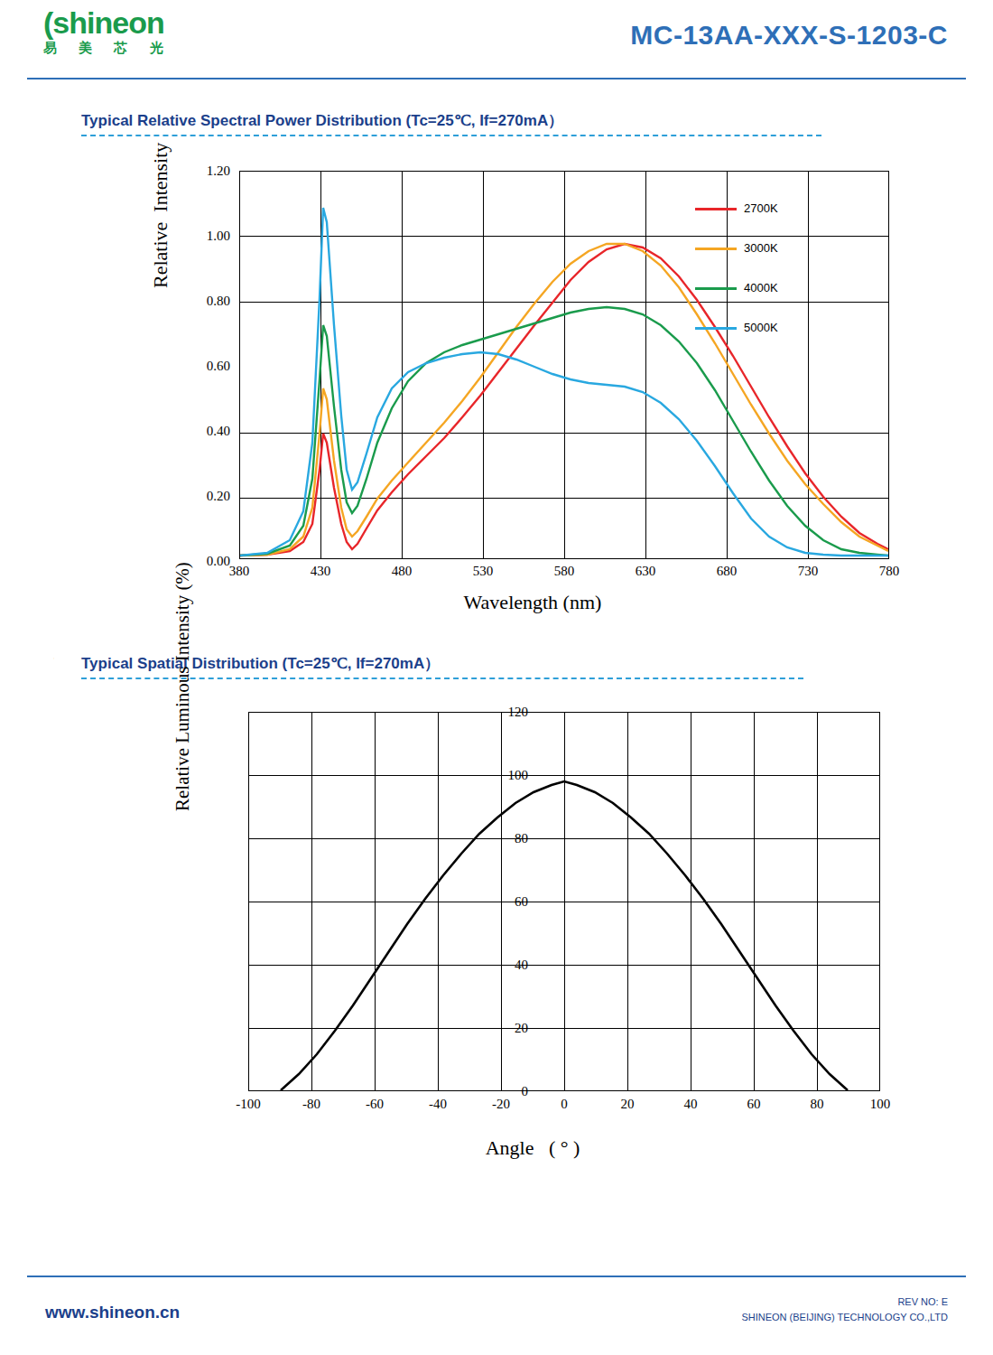(shineon
易 美 芯 光
MC-13AA-XXX-S-1203-C
Typical Relative Spectral Power Distribution (Tc=25℃, If=270mA）
Relative Intensity
1.20
1.00
0.80
0.60
0.40
0.20
0.00
2700K
3000K
4000K
5000K
380
430
480
530
580
630
680
730
780
Wavelength (nm)
Typical Spatial Distribution (Tc=25℃, If=270mA）
Relative Luminous Intensity (%)
120
100
80
60
40
20
0
-100
-80
-60
-40
-20
0
20
40
60
80
100
Angle ( ° )
www.shineon.cn
REV NO: E
SHINEON (BEIJING) TECHNOLOGY CO.,LTD